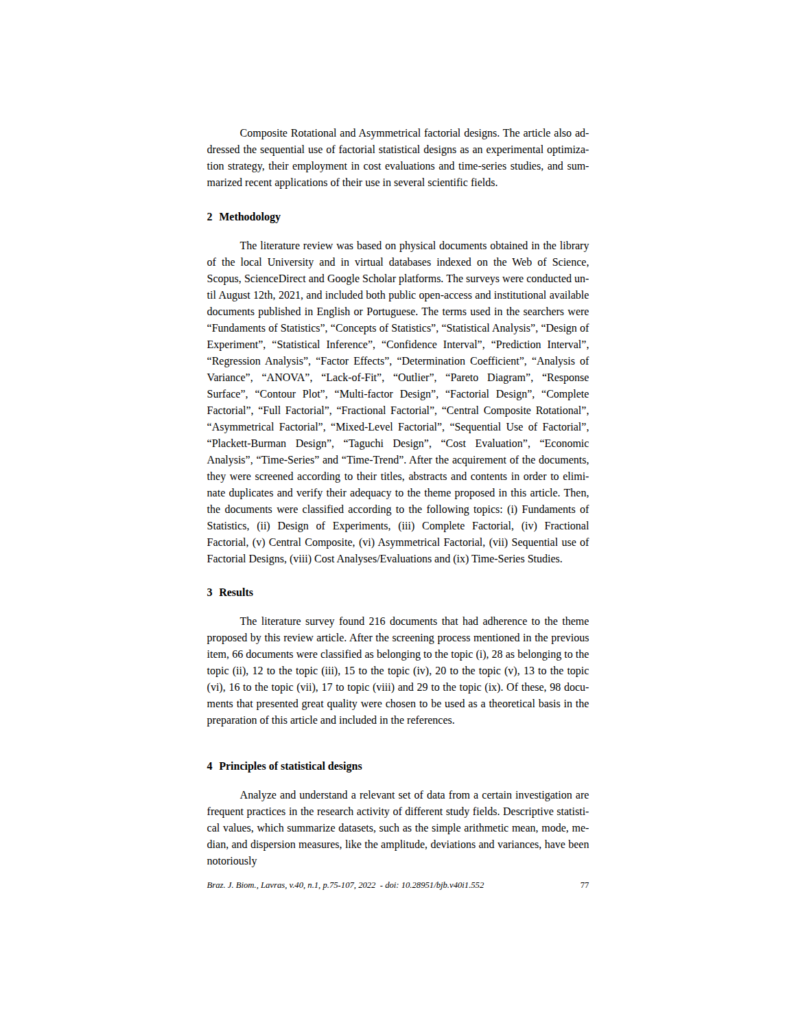Composite Rotational and Asymmetrical factorial designs. The article also addressed the sequential use of factorial statistical designs as an experimental optimization strategy, their employment in cost evaluations and time-series studies, and summarized recent applications of their use in several scientific fields.
2 Methodology
The literature review was based on physical documents obtained in the library of the local University and in virtual databases indexed on the Web of Science, Scopus, ScienceDirect and Google Scholar platforms. The surveys were conducted until August 12th, 2021, and included both public open-access and institutional available documents published in English or Portuguese. The terms used in the searchers were “Fundaments of Statistics”, “Concepts of Statistics”, “Statistical Analysis”, “Design of Experiment”, “Statistical Inference”, “Confidence Interval”, “Prediction Interval”, “Regression Analysis”, “Factor Effects”, “Determination Coefficient”, “Analysis of Variance”, “ANOVA”, “Lack-of-Fit”, “Outlier”, “Pareto Diagram”, “Response Surface”, “Contour Plot”, “Multi-factor Design”, “Factorial Design”, “Complete Factorial”, “Full Factorial”, “Fractional Factorial”, “Central Composite Rotational”, “Asymmetrical Factorial”, “Mixed-Level Factorial”, “Sequential Use of Factorial”, “Plackett-Burman Design”, “Taguchi Design”, “Cost Evaluation”, “Economic Analysis”, “Time-Series” and “Time-Trend”. After the acquirement of the documents, they were screened according to their titles, abstracts and contents in order to eliminate duplicates and verify their adequacy to the theme proposed in this article. Then, the documents were classified according to the following topics: (i) Fundaments of Statistics, (ii) Design of Experiments, (iii) Complete Factorial, (iv) Fractional Factorial, (v) Central Composite, (vi) Asymmetrical Factorial, (vii) Sequential use of Factorial Designs, (viii) Cost Analyses/Evaluations and (ix) Time-Series Studies.
3 Results
The literature survey found 216 documents that had adherence to the theme proposed by this review article. After the screening process mentioned in the previous item, 66 documents were classified as belonging to the topic (i), 28 as belonging to the topic (ii), 12 to the topic (iii), 15 to the topic (iv), 20 to the topic (v), 13 to the topic (vi), 16 to the topic (vii), 17 to topic (viii) and 29 to the topic (ix). Of these, 98 documents that presented great quality were chosen to be used as a theoretical basis in the preparation of this article and included in the references.
4 Principles of statistical designs
Analyze and understand a relevant set of data from a certain investigation are frequent practices in the research activity of different study fields. Descriptive statistical values, which summarize datasets, such as the simple arithmetic mean, mode, median, and dispersion measures, like the amplitude, deviations and variances, have been notoriously
77 Braz. J. Biom., Lavras, v.40, n.1, p.75-107, 2022 - doi: 10.28951/bjb.v40i1.552